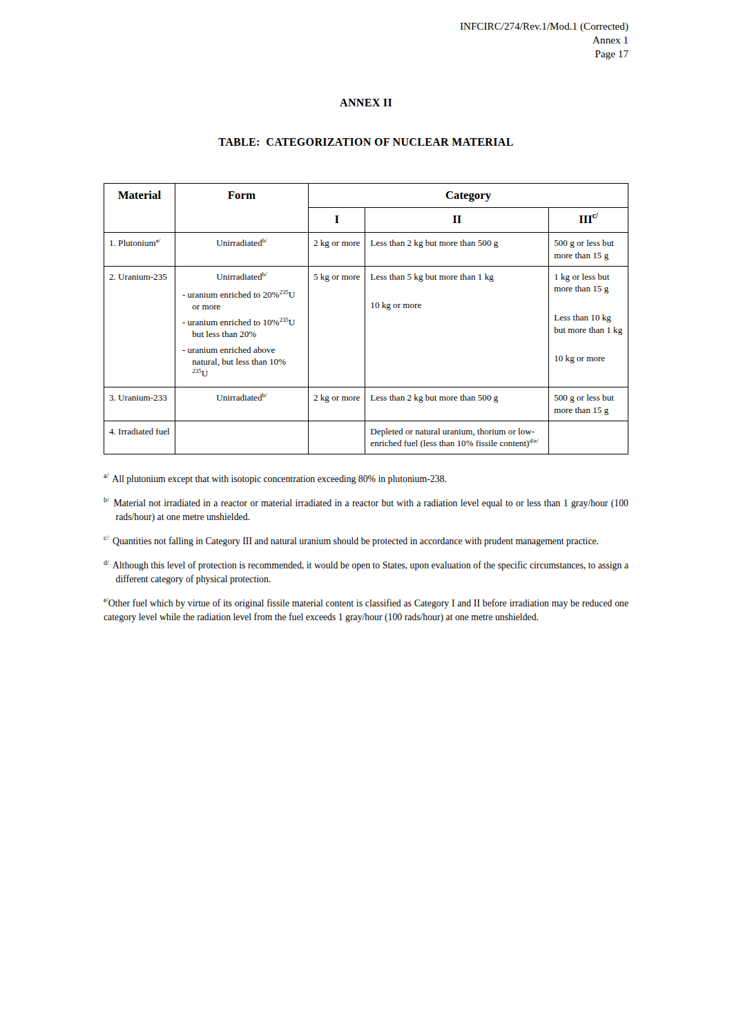INFCIRC/274/Rev.1/Mod.1 (Corrected)
Annex 1
Page 17
ANNEX II
TABLE: CATEGORIZATION OF NUCLEAR MATERIAL
| Material | Form | Category |
| --- | --- | --- |
| I | II | III c/ |
| 1. Plutonium a/ | Unirradiated b/ | 2 kg or more | Less than 2 kg but more than 500 g | 500 g or less but more than 15 g |
| 2. Uranium-235 | Unirradiated b/ - uranium enriched to 20% 235 U or more - uranium enriched to 10% 235 U but less than 20% - uranium enriched above natural, but less than 10% 235 U | 5 kg or more | Less than 5 kg but more than 1 kg 10 kg or more | 1 kg or less but more than 15 g Less than 10 kg but more than 1 kg 10 kg or more |
| 3. Uranium-233 | Unirradiated b/ | 2 kg or more | Less than 2 kg but more than 500 g | 500 g or less but more than 15 g |
| 4. Irradiated fuel | | | Depleted or natural uranium, thorium or low-enriched fuel (less than 10% fissile content) d/e/ | |
a/ All plutonium except that with isotopic concentration exceeding 80% in plutonium-238.
b/ Material not irradiated in a reactor or material irradiated in a reactor but with a radiation level equal to or less than 1 gray/hour (100 rads/hour) at one metre unshielded.
c/ Quantities not falling in Category III and natural uranium should be protected in accordance with prudent management practice.
d/ Although this level of protection is recommended, it would be open to States, upon evaluation of the specific circumstances, to assign a different category of physical protection.
e/Other fuel which by virtue of its original fissile material content is classified as Category I and II before irradiation may be reduced one category level while the radiation level from the fuel exceeds 1 gray/hour (100 rads/hour) at one metre unshielded.